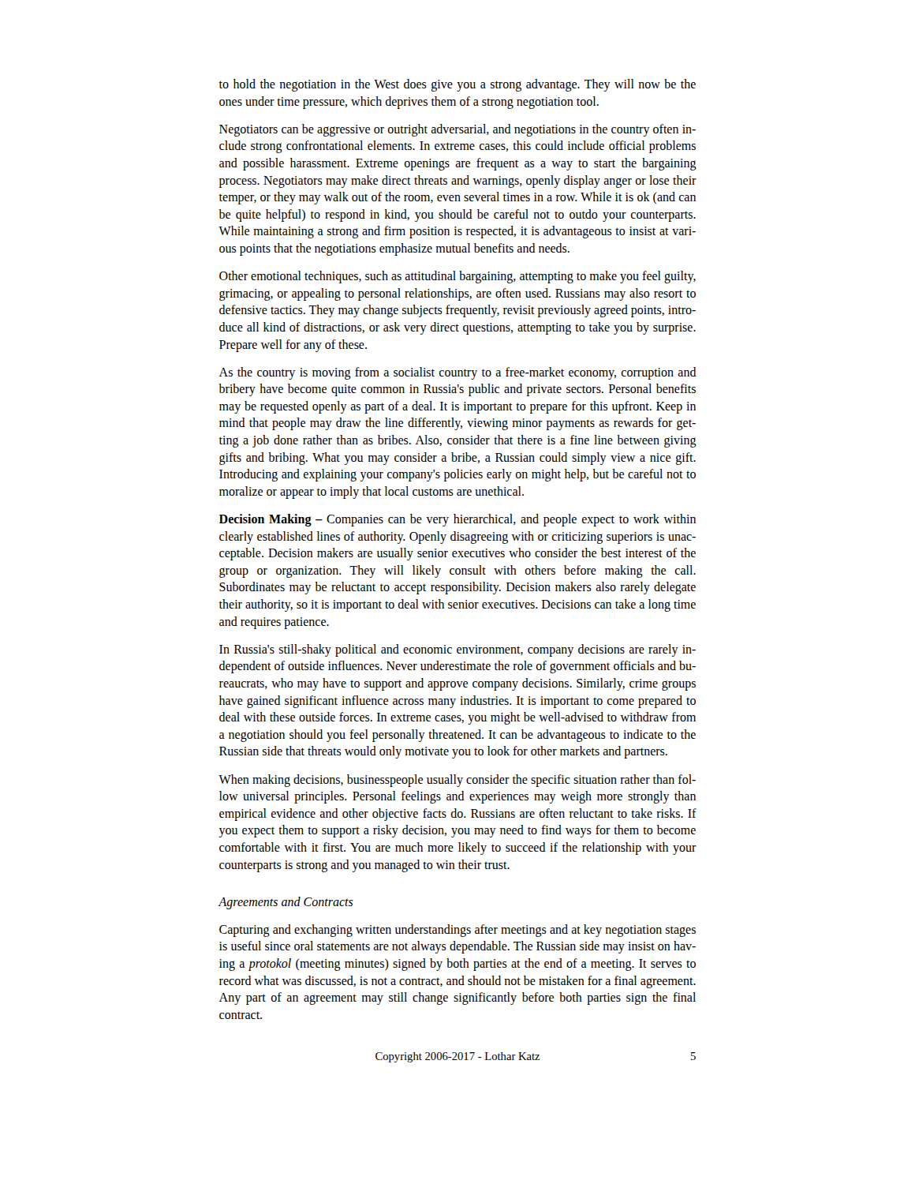to hold the negotiation in the West does give you a strong advantage. They will now be the ones under time pressure, which deprives them of a strong negotiation tool.
Negotiators can be aggressive or outright adversarial, and negotiations in the country often include strong confrontational elements. In extreme cases, this could include official problems and possible harassment. Extreme openings are frequent as a way to start the bargaining process. Negotiators may make direct threats and warnings, openly display anger or lose their temper, or they may walk out of the room, even several times in a row. While it is ok (and can be quite helpful) to respond in kind, you should be careful not to outdo your counterparts. While maintaining a strong and firm position is respected, it is advantageous to insist at various points that the negotiations emphasize mutual benefits and needs.
Other emotional techniques, such as attitudinal bargaining, attempting to make you feel guilty, grimacing, or appealing to personal relationships, are often used. Russians may also resort to defensive tactics. They may change subjects frequently, revisit previously agreed points, introduce all kind of distractions, or ask very direct questions, attempting to take you by surprise. Prepare well for any of these.
As the country is moving from a socialist country to a free-market economy, corruption and bribery have become quite common in Russia's public and private sectors. Personal benefits may be requested openly as part of a deal. It is important to prepare for this upfront. Keep in mind that people may draw the line differently, viewing minor payments as rewards for getting a job done rather than as bribes. Also, consider that there is a fine line between giving gifts and bribing. What you may consider a bribe, a Russian could simply view a nice gift. Introducing and explaining your company's policies early on might help, but be careful not to moralize or appear to imply that local customs are unethical.
Decision Making – Companies can be very hierarchical, and people expect to work within clearly established lines of authority. Openly disagreeing with or criticizing superiors is unacceptable. Decision makers are usually senior executives who consider the best interest of the group or organization. They will likely consult with others before making the call. Subordinates may be reluctant to accept responsibility. Decision makers also rarely delegate their authority, so it is important to deal with senior executives. Decisions can take a long time and requires patience.
In Russia's still-shaky political and economic environment, company decisions are rarely independent of outside influences. Never underestimate the role of government officials and bureaucrats, who may have to support and approve company decisions. Similarly, crime groups have gained significant influence across many industries. It is important to come prepared to deal with these outside forces. In extreme cases, you might be well-advised to withdraw from a negotiation should you feel personally threatened. It can be advantageous to indicate to the Russian side that threats would only motivate you to look for other markets and partners.
When making decisions, businesspeople usually consider the specific situation rather than follow universal principles. Personal feelings and experiences may weigh more strongly than empirical evidence and other objective facts do. Russians are often reluctant to take risks. If you expect them to support a risky decision, you may need to find ways for them to become comfortable with it first. You are much more likely to succeed if the relationship with your counterparts is strong and you managed to win their trust.
Agreements and Contracts
Capturing and exchanging written understandings after meetings and at key negotiation stages is useful since oral statements are not always dependable. The Russian side may insist on having a protokol (meeting minutes) signed by both parties at the end of a meeting. It serves to record what was discussed, is not a contract, and should not be mistaken for a final agreement. Any part of an agreement may still change significantly before both parties sign the final contract.
Copyright 2006-2017 - Lothar Katz 5